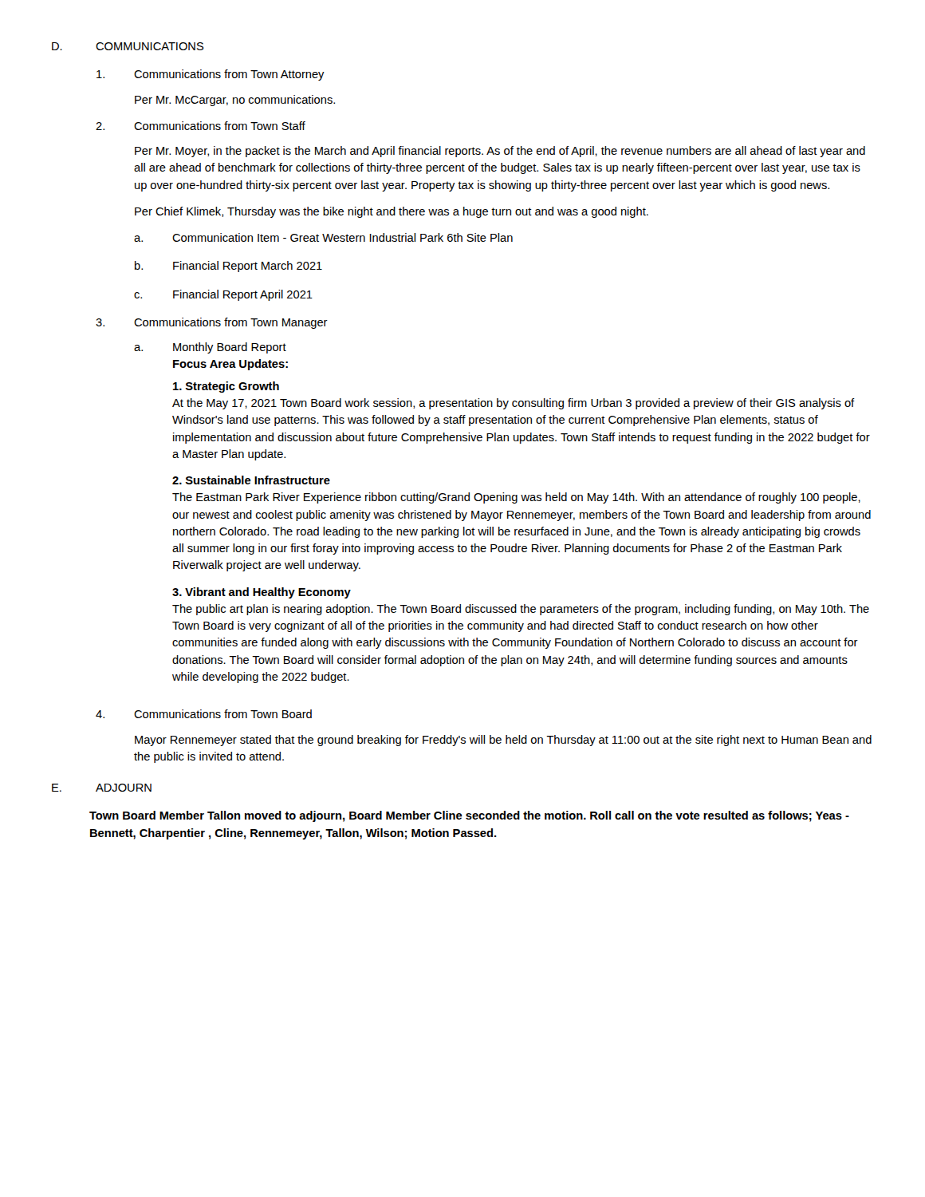D.
COMMUNICATIONS
1.
Communications from Town Attorney
Per Mr. McCargar, no communications.
2.
Communications from Town Staff
Per Mr. Moyer, in the packet is the March and April financial reports. As of the end of April, the revenue numbers are all ahead of last year and all are ahead of benchmark for collections of thirty-three percent of the budget. Sales tax is up nearly fifteen-percent over last year, use tax is up over one-hundred thirty-six percent over last year. Property tax is showing up thirty-three percent over last year which is good news.
Per Chief Klimek, Thursday was the bike night and there was a huge turn out and was a good night.
a.
Communication Item - Great Western Industrial Park 6th Site Plan
b.
Financial Report March 2021
c.
Financial Report April 2021
3.
Communications from Town Manager
a.
Monthly Board Report
Focus Area Updates:
1. Strategic Growth
At the May 17, 2021 Town Board work session, a presentation by consulting firm Urban 3 provided a preview of their GIS analysis of Windsor's land use patterns. This was followed by a staff presentation of the current Comprehensive Plan elements, status of implementation and discussion about future Comprehensive Plan updates. Town Staff intends to request funding in the 2022 budget for a Master Plan update.
2. Sustainable Infrastructure
The Eastman Park River Experience ribbon cutting/Grand Opening was held on May 14th. With an attendance of roughly 100 people, our newest and coolest public amenity was christened by Mayor Rennemeyer, members of the Town Board and leadership from around northern Colorado. The road leading to the new parking lot will be resurfaced in June, and the Town is already anticipating big crowds all summer long in our first foray into improving access to the Poudre River. Planning documents for Phase 2 of the Eastman Park Riverwalk project are well underway.
3. Vibrant and Healthy Economy
The public art plan is nearing adoption. The Town Board discussed the parameters of the program, including funding, on May 10th. The Town Board is very cognizant of all of the priorities in the community and had directed Staff to conduct research on how other communities are funded along with early discussions with the Community Foundation of Northern Colorado to discuss an account for donations. The Town Board will consider formal adoption of the plan on May 24th, and will determine funding sources and amounts while developing the 2022 budget.
4.
Communications from Town Board
Mayor Rennemeyer stated that the ground breaking for Freddy's will be held on Thursday at 11:00 out at the site right next to Human Bean and the public is invited to attend.
E.
ADJOURN
Town Board Member Tallon moved to adjourn, Board Member Cline seconded the motion. Roll call on the vote resulted as follows; Yeas - Bennett, Charpentier , Cline, Rennemeyer, Tallon, Wilson; Motion Passed.